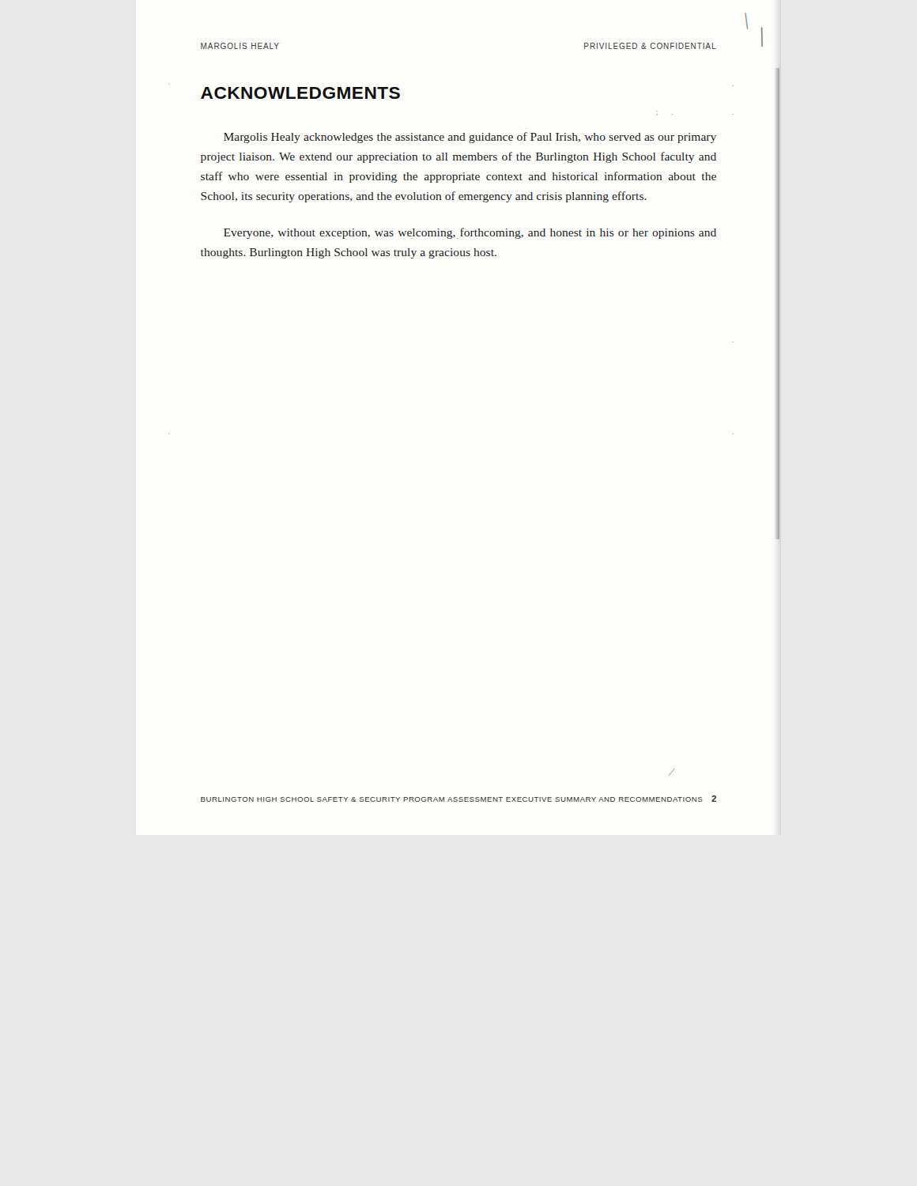Margolis Healy Privileged & Confidential
ACKNOWLEDGMENTS
Margolis Healy acknowledges the assistance and guidance of Paul Irish, who served as our primary project liaison. We extend our appreciation to all members of the Burlington High School faculty and staff who were essential in providing the appropriate context and historical information about the School, its security operations, and the evolution of emergency and crisis planning efforts.
Everyone, without exception, was welcoming, forthcoming, and honest in his or her opinions and thoughts. Burlington High School was truly a gracious host.
Burlington High School Safety & Security Program Assessment Executive Summary and Recommendations 2
\ \ . ; . . . . . . . . /